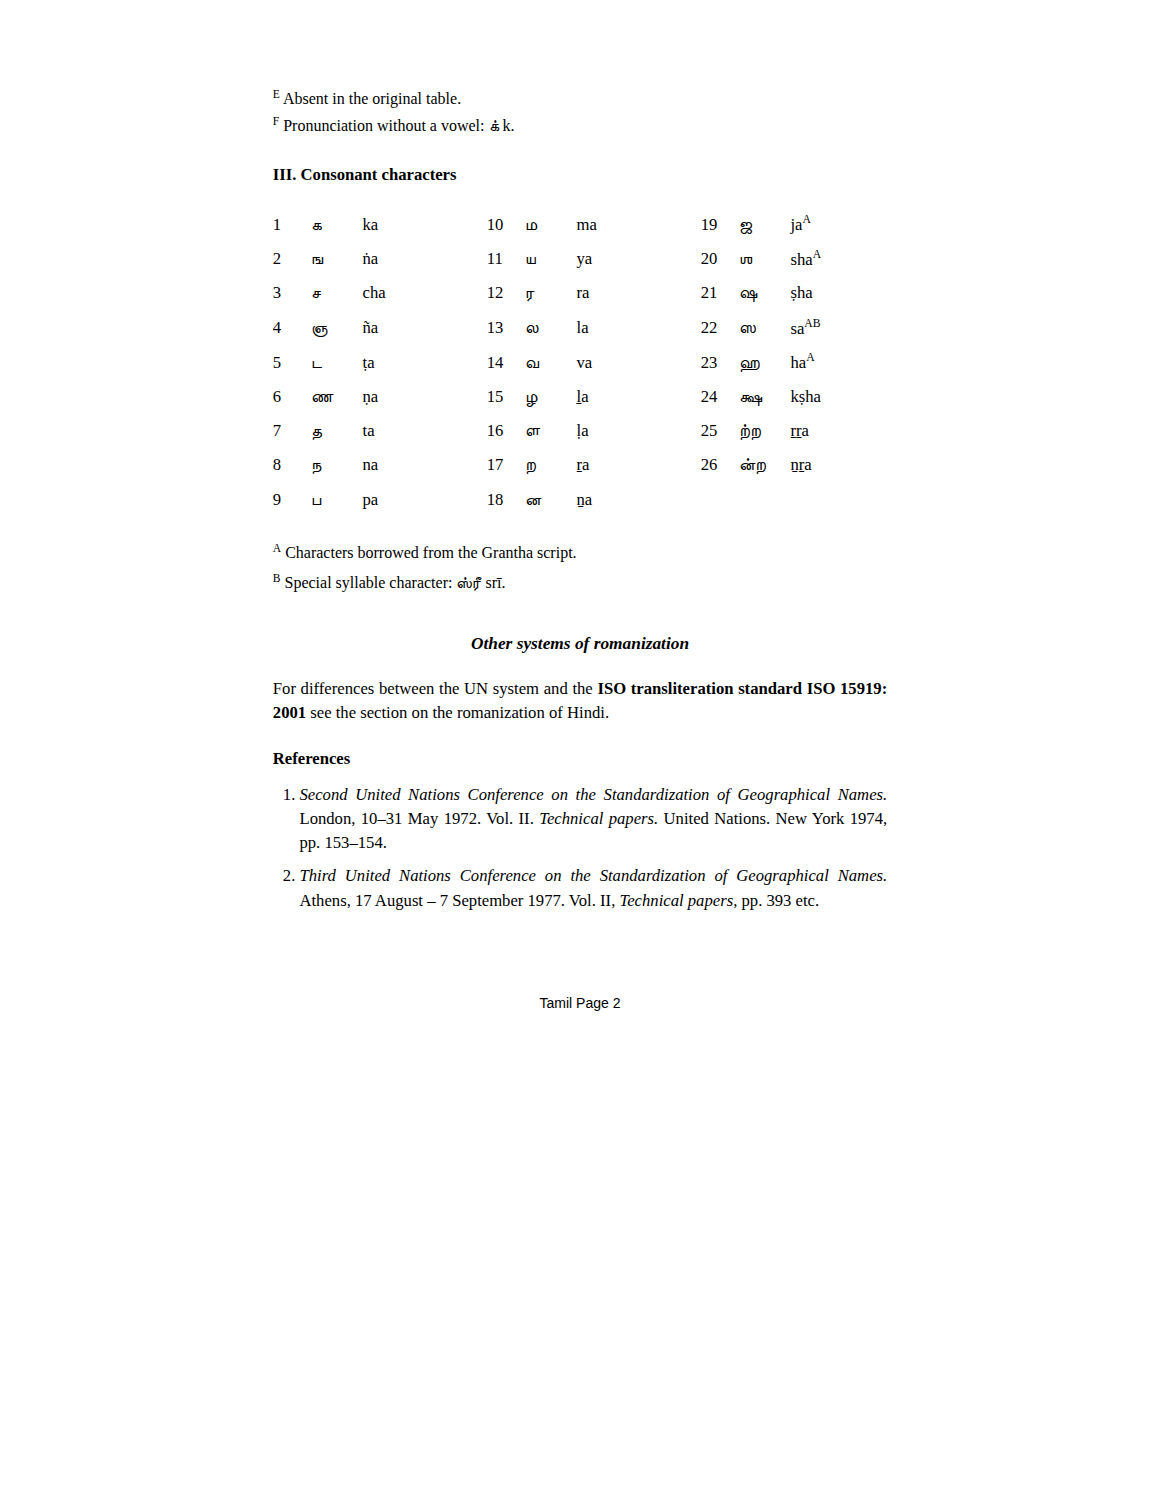E Absent in the original table.
F Pronunciation without a vowel: க் k.
III. Consonant characters
Tamil consonant characters with their romanizations, numbered 1 to 26
| 1 | க | ka | | 10 | ம | ma | | 19 | ஜ | ja A |
| 2 | ங | ṅa | | 11 | ய | ya | | 20 | ஶ | sha A |
| 3 | ச | cha | | 12 | ர | ra | | 21 | ஷ | ṣha |
| 4 | ஞ | ña | | 13 | ல | la | | 22 | ஸ | sa AB |
| 5 | ட | ṭa | | 14 | வ | va | | 23 | ஹ | ha A |
| 6 | ண | ṇa | | 15 | ழ | ḻa | | 24 | க்ஷ | kṣha |
| 7 | த | ta | | 16 | ள | ḷa | | 25 | ற்ற | ṟṟa |
| 8 | ந | na | | 17 | ற | ṟa | | 26 | ன்ற | ṉṟa |
| 9 | ப | pa | | 18 | ன | ṉa | | | | |
A Characters borrowed from the Grantha script.
B Special syllable character: ஸ்ரீ srī.
Other systems of romanization
For differences between the UN system and the ISO transliteration standard ISO 15919: 2001 see the section on the romanization of Hindi.
References
Second United Nations Conference on the Standardization of Geographical Names. London, 10–31 May 1972. Vol. II. Technical papers. United Nations. New York 1974, pp. 153–154.
Third United Nations Conference on the Standardization of Geographical Names. Athens, 17 August – 7 September 1977. Vol. II, Technical papers, pp. 393 etc.
Tamil Page 2